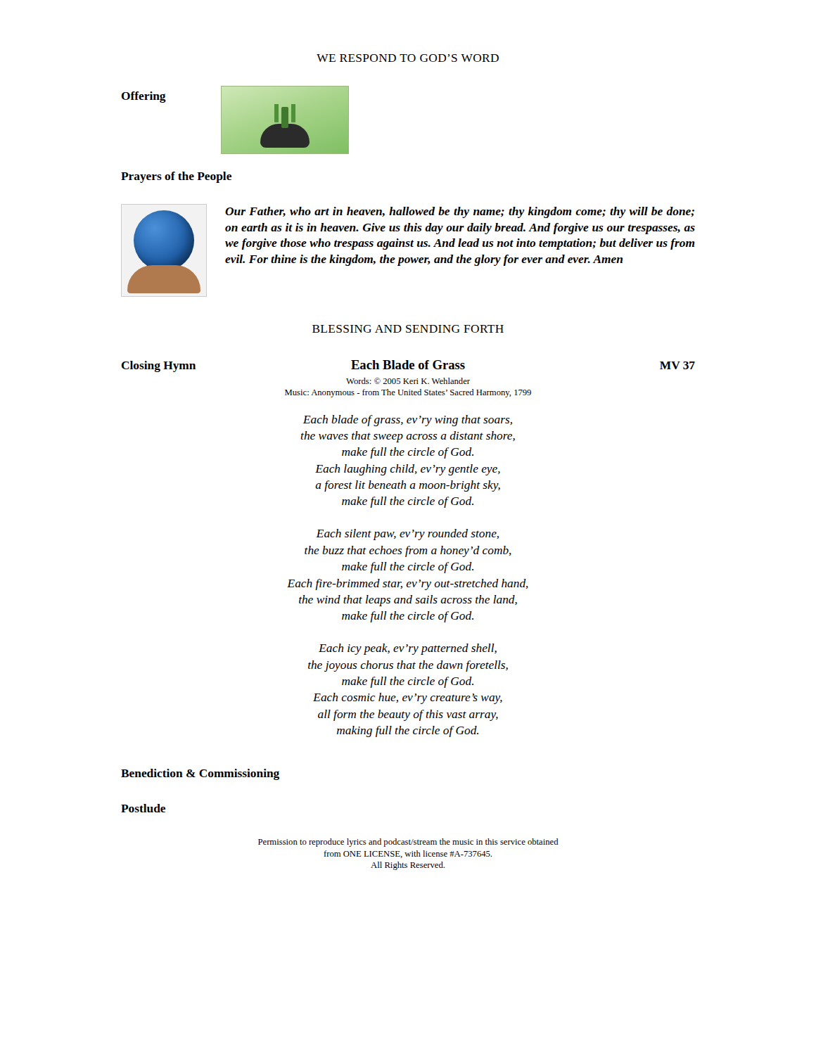WE RESPOND TO GOD’S WORD
Offering
Prayers of the People
Our Father, who art in heaven, hallowed be thy name; thy kingdom come; thy will be done; on earth as it is in heaven. Give us this day our daily bread. And forgive us our trespasses, as we forgive those who trespass against us. And lead us not into temptation; but deliver us from evil. For thine is the kingdom, the power, and the glory for ever and ever. Amen
BLESSING AND SENDING FORTH
Closing Hymn Each Blade of Grass MV 37
Words: © 2005 Keri K. Wehlander
Music: Anonymous - from The United States’ Sacred Harmony, 1799
Each blade of grass, ev’ry wing that soars,
the waves that sweep across a distant shore,
make full the circle of God.
Each laughing child, ev’ry gentle eye,
a forest lit beneath a moon-bright sky,
make full the circle of God.
Each silent paw, ev’ry rounded stone,
the buzz that echoes from a honey’d comb,
make full the circle of God.
Each fire-brimmed star, ev’ry out-stretched hand,
the wind that leaps and sails across the land,
make full the circle of God.
Each icy peak, ev’ry patterned shell,
the joyous chorus that the dawn foretells,
make full the circle of God.
Each cosmic hue, ev’ry creature’s way,
all form the beauty of this vast array,
making full the circle of God.
Benediction & Commissioning Postlude
Permission to reproduce lyrics and podcast/stream the music in this service obtained
from ONE LICENSE, with license #A-737645.
All Rights Reserved.